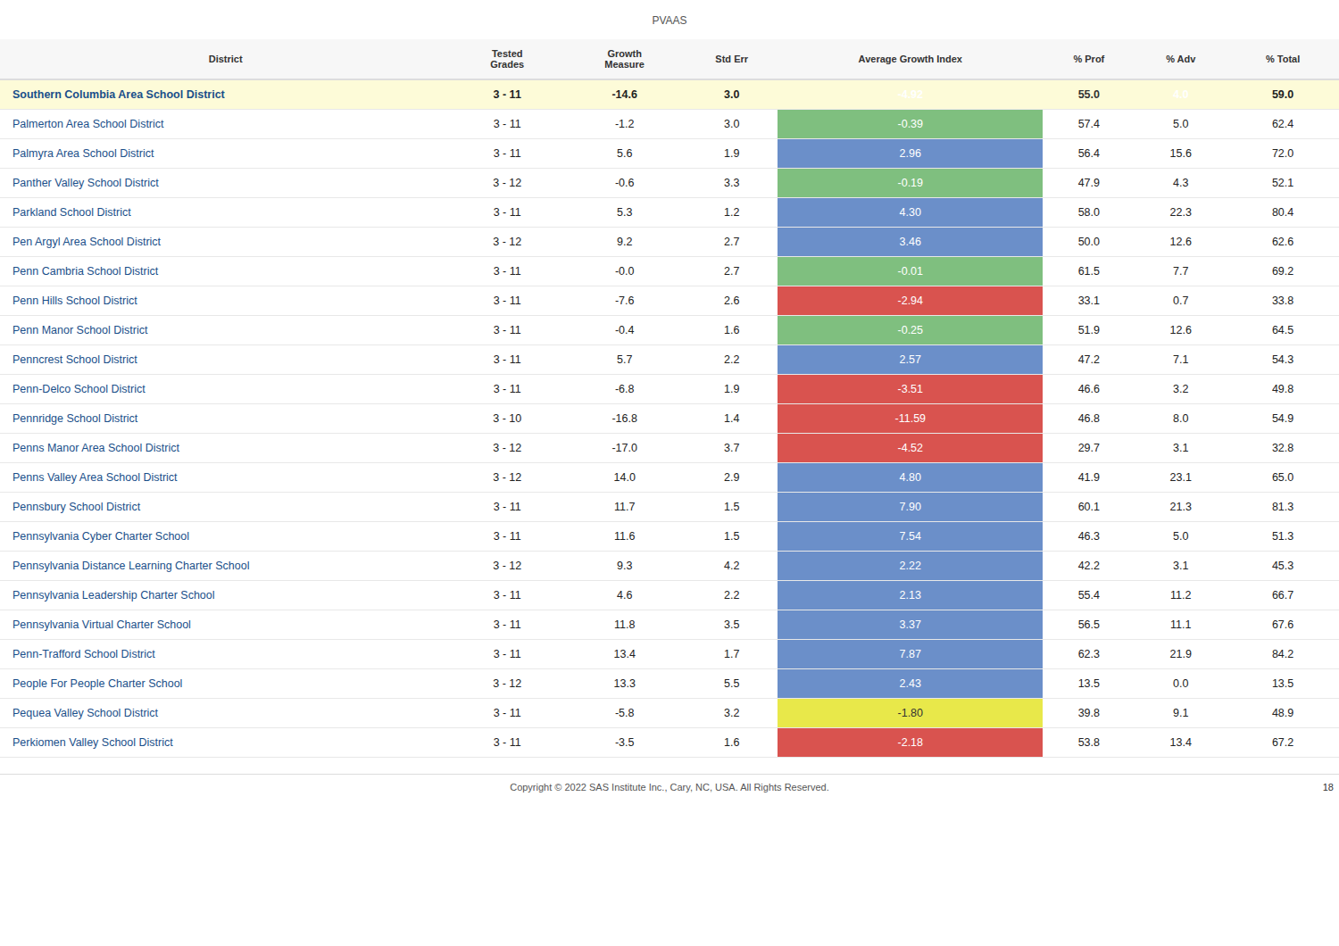PVAAS
| District | Tested Grades | Growth Measure | Std Err | Average Growth Index | % Prof | % Adv | % Total |
| --- | --- | --- | --- | --- | --- | --- | --- |
| Southern Columbia Area School District | 3 - 11 | -14.6 | 3.0 | -4.92 | 55.0 | 4.0 | 59.0 |
| Palmerton Area School District | 3 - 11 | -1.2 | 3.0 | -0.39 | 57.4 | 5.0 | 62.4 |
| Palmyra Area School District | 3 - 11 | 5.6 | 1.9 | 2.96 | 56.4 | 15.6 | 72.0 |
| Panther Valley School District | 3 - 12 | -0.6 | 3.3 | -0.19 | 47.9 | 4.3 | 52.1 |
| Parkland School District | 3 - 11 | 5.3 | 1.2 | 4.30 | 58.0 | 22.3 | 80.4 |
| Pen Argyl Area School District | 3 - 12 | 9.2 | 2.7 | 3.46 | 50.0 | 12.6 | 62.6 |
| Penn Cambria School District | 3 - 11 | -0.0 | 2.7 | -0.01 | 61.5 | 7.7 | 69.2 |
| Penn Hills School District | 3 - 11 | -7.6 | 2.6 | -2.94 | 33.1 | 0.7 | 33.8 |
| Penn Manor School District | 3 - 11 | -0.4 | 1.6 | -0.25 | 51.9 | 12.6 | 64.5 |
| Penncrest School District | 3 - 11 | 5.7 | 2.2 | 2.57 | 47.2 | 7.1 | 54.3 |
| Penn-Delco School District | 3 - 11 | -6.8 | 1.9 | -3.51 | 46.6 | 3.2 | 49.8 |
| Pennridge School District | 3 - 10 | -16.8 | 1.4 | -11.59 | 46.8 | 8.0 | 54.9 |
| Penns Manor Area School District | 3 - 12 | -17.0 | 3.7 | -4.52 | 29.7 | 3.1 | 32.8 |
| Penns Valley Area School District | 3 - 12 | 14.0 | 2.9 | 4.80 | 41.9 | 23.1 | 65.0 |
| Pennsbury School District | 3 - 11 | 11.7 | 1.5 | 7.90 | 60.1 | 21.3 | 81.3 |
| Pennsylvania Cyber Charter School | 3 - 11 | 11.6 | 1.5 | 7.54 | 46.3 | 5.0 | 51.3 |
| Pennsylvania Distance Learning Charter School | 3 - 12 | 9.3 | 4.2 | 2.22 | 42.2 | 3.1 | 45.3 |
| Pennsylvania Leadership Charter School | 3 - 11 | 4.6 | 2.2 | 2.13 | 55.4 | 11.2 | 66.7 |
| Pennsylvania Virtual Charter School | 3 - 11 | 11.8 | 3.5 | 3.37 | 56.5 | 11.1 | 67.6 |
| Penn-Trafford School District | 3 - 11 | 13.4 | 1.7 | 7.87 | 62.3 | 21.9 | 84.2 |
| People For People Charter School | 3 - 12 | 13.3 | 5.5 | 2.43 | 13.5 | 0.0 | 13.5 |
| Pequea Valley School District | 3 - 11 | -5.8 | 3.2 | -1.80 | 39.8 | 9.1 | 48.9 |
| Perkiomen Valley School District | 3 - 11 | -3.5 | 1.6 | -2.18 | 53.8 | 13.4 | 67.2 |
Copyright © 2022 SAS Institute Inc., Cary, NC, USA. All Rights Reserved.
18